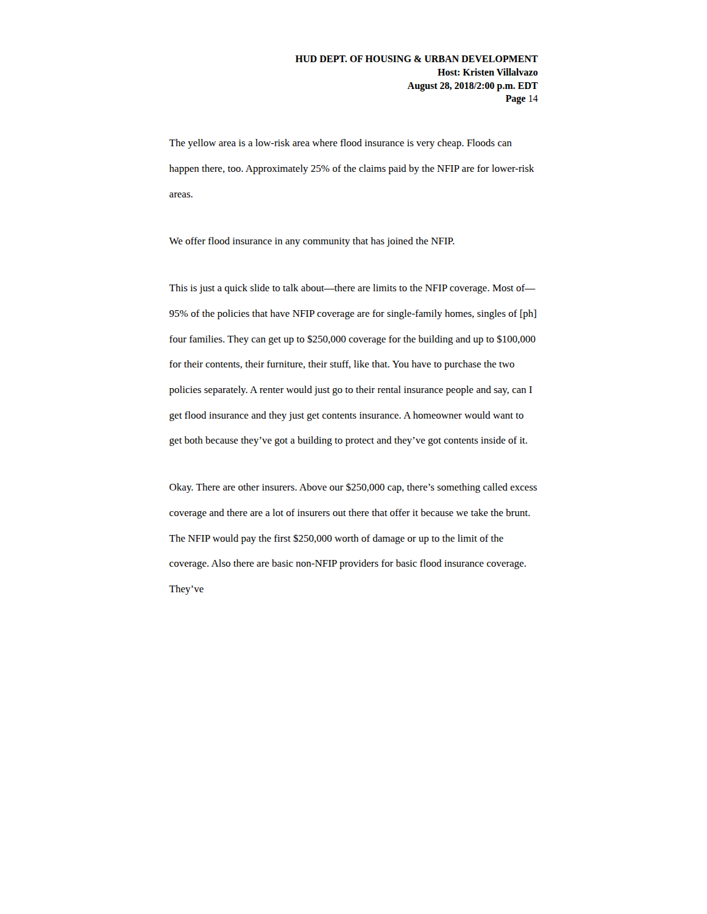HUD DEPT. OF HOUSING & URBAN DEVELOPMENT Host: Kristen Villalvazo August 28, 2018/2:00 p.m. EDT Page 14
The yellow area is a low-risk area where flood insurance is very cheap. Floods can happen there, too. Approximately 25% of the claims paid by the NFIP are for lower-risk areas.
We offer flood insurance in any community that has joined the NFIP.
This is just a quick slide to talk about—there are limits to the NFIP coverage. Most of—95% of the policies that have NFIP coverage are for single-family homes, singles of [ph] four families. They can get up to $250,000 coverage for the building and up to $100,000 for their contents, their furniture, their stuff, like that. You have to purchase the two policies separately. A renter would just go to their rental insurance people and say, can I get flood insurance and they just get contents insurance. A homeowner would want to get both because they’ve got a building to protect and they’ve got contents inside of it.
Okay. There are other insurers. Above our $250,000 cap, there’s something called excess coverage and there are a lot of insurers out there that offer it because we take the brunt. The NFIP would pay the first $250,000 worth of damage or up to the limit of the coverage. Also there are basic non-NFIP providers for basic flood insurance coverage. They’ve